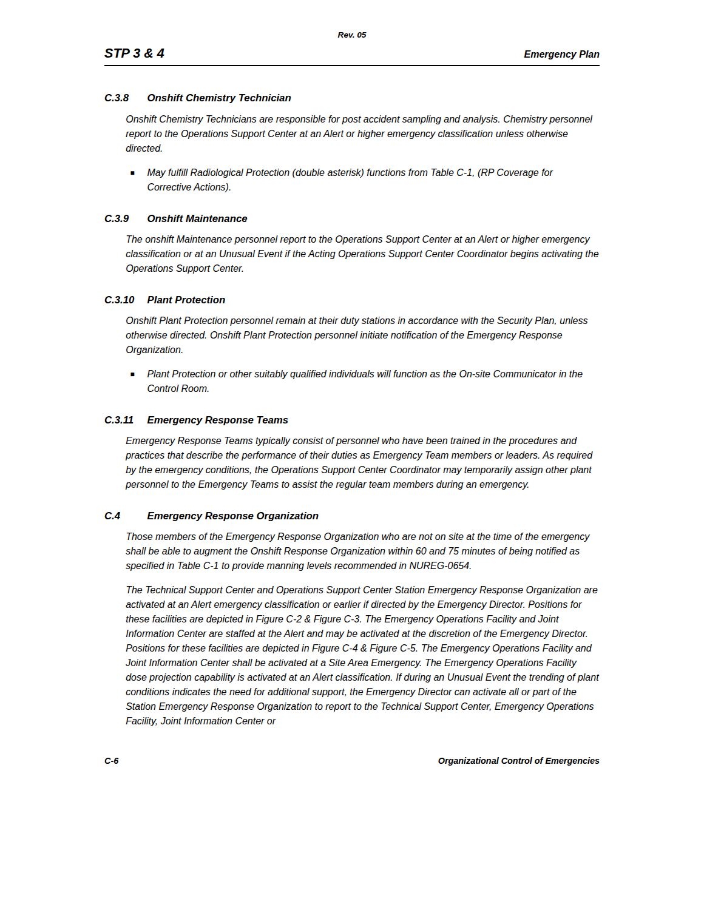Rev. 05
STP 3 & 4
Emergency Plan
C.3.8 Onshift Chemistry Technician
Onshift Chemistry Technicians are responsible for post accident sampling and analysis. Chemistry personnel report to the Operations Support Center at an Alert or higher emergency classification unless otherwise directed.
May fulfill Radiological Protection (double asterisk) functions from Table C-1, (RP Coverage for Corrective Actions).
C.3.9 Onshift Maintenance
The onshift Maintenance personnel report to the Operations Support Center at an Alert or higher emergency classification or at an Unusual Event if the Acting Operations Support Center Coordinator begins activating the Operations Support Center.
C.3.10 Plant Protection
Onshift Plant Protection personnel remain at their duty stations in accordance with the Security Plan, unless otherwise directed. Onshift Plant Protection personnel initiate notification of the Emergency Response Organization.
Plant Protection or other suitably qualified individuals will function as the On-site Communicator in the Control Room.
C.3.11 Emergency Response Teams
Emergency Response Teams typically consist of personnel who have been trained in the procedures and practices that describe the performance of their duties as Emergency Team members or leaders. As required by the emergency conditions, the Operations Support Center Coordinator may temporarily assign other plant personnel to the Emergency Teams to assist the regular team members during an emergency.
C.4 Emergency Response Organization
Those members of the Emergency Response Organization who are not on site at the time of the emergency shall be able to augment the Onshift Response Organization within 60 and 75 minutes of being notified as specified in Table C-1 to provide manning levels recommended in NUREG-0654.
The Technical Support Center and Operations Support Center Station Emergency Response Organization are activated at an Alert emergency classification or earlier if directed by the Emergency Director. Positions for these facilities are depicted in Figure C-2 & Figure C-3. The Emergency Operations Facility and Joint Information Center are staffed at the Alert and may be activated at the discretion of the Emergency Director. Positions for these facilities are depicted in Figure C-4 & Figure C-5. The Emergency Operations Facility and Joint Information Center shall be activated at a Site Area Emergency. The Emergency Operations Facility dose projection capability is activated at an Alert classification. If during an Unusual Event the trending of plant conditions indicates the need for additional support, the Emergency Director can activate all or part of the Station Emergency Response Organization to report to the Technical Support Center, Emergency Operations Facility, Joint Information Center or
C-6
Organizational Control of Emergencies